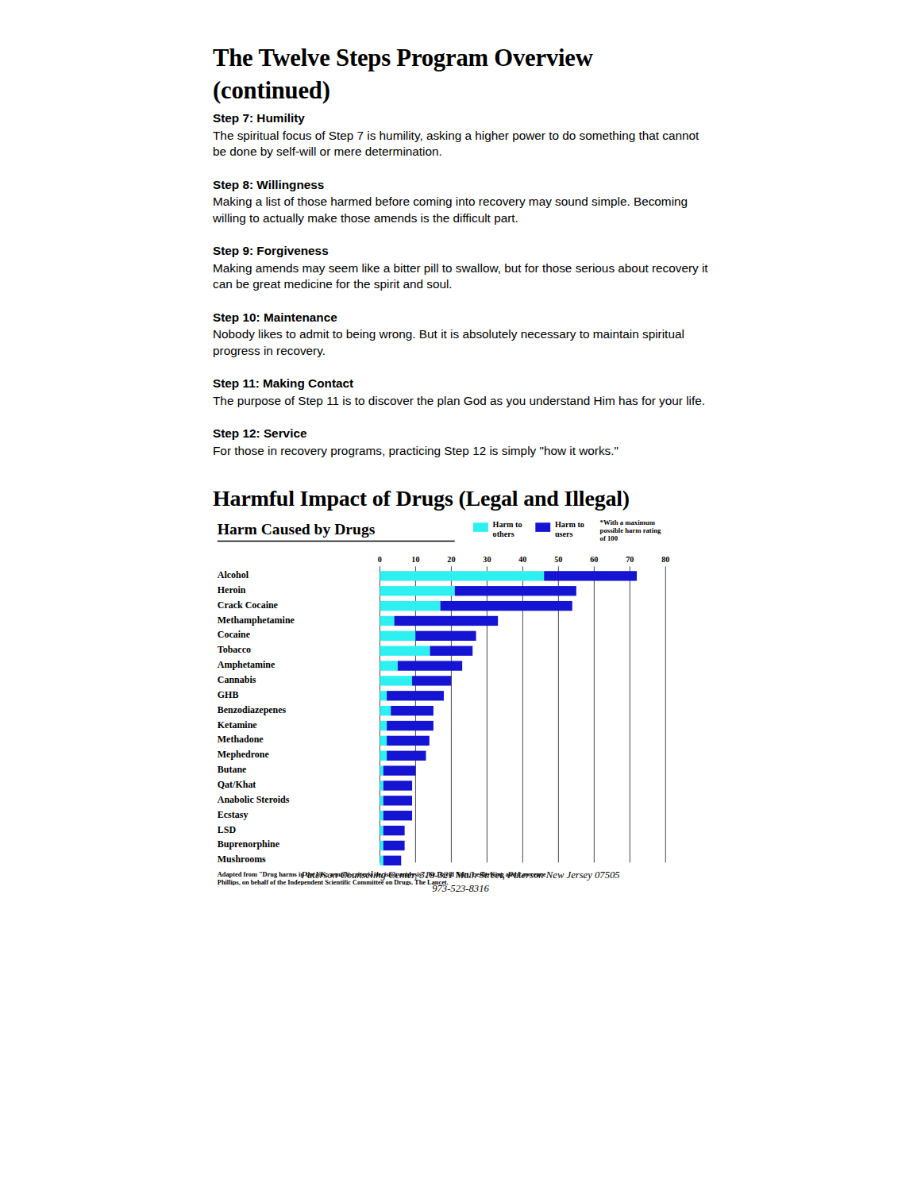The Twelve Steps Program Overview (continued)
Step 7: Humility
The spiritual focus of Step 7 is humility, asking a higher power to do something that cannot be done by self-will or mere determination.
Step 8: Willingness
Making a list of those harmed before coming into recovery may sound simple. Becoming willing to actually make those amends is the difficult part.
Step 9: Forgiveness
Making amends may seem like a bitter pill to swallow, but for those serious about recovery it can be great medicine for the spirit and soul.
Step 10: Maintenance
Nobody likes to admit to being wrong. But it is absolutely necessary to maintain spiritual progress in recovery.
Step 11: Making Contact
The purpose of Step 11 is to discover the plan God as you understand Him has for your life.
Step 12: Service
For those in recovery programs, practicing Step 12 is simply "how it works."
Harmful Impact of Drugs (Legal and Illegal)
Harm Caused by Drugs Harm to others Harm to users *With a maximum possible harm rating of 100 0 10 20 30 40 50 60 70 80 Alcohol Heroin Crack Cocaine Methamphetamine Cocaine Tobacco Amphetamine Cannabis GHB Benzodiazepenes Ketamine Methadone Mephedrone Butane Qat/Khat Anabolic Steroids Ecstasy LSD Buprenorphine Mushrooms Adapted from "Drug harms in the UK: a multi-criteria decision analysis", by David Nutt, Leslie King and Lawrence Phillips, on behalf of the Independent Scientific Committee on Drugs. The Lancet.
Paterson Counseling Center, 319-321 Main Street, Paterson New Jersey 07505
973-523-8316